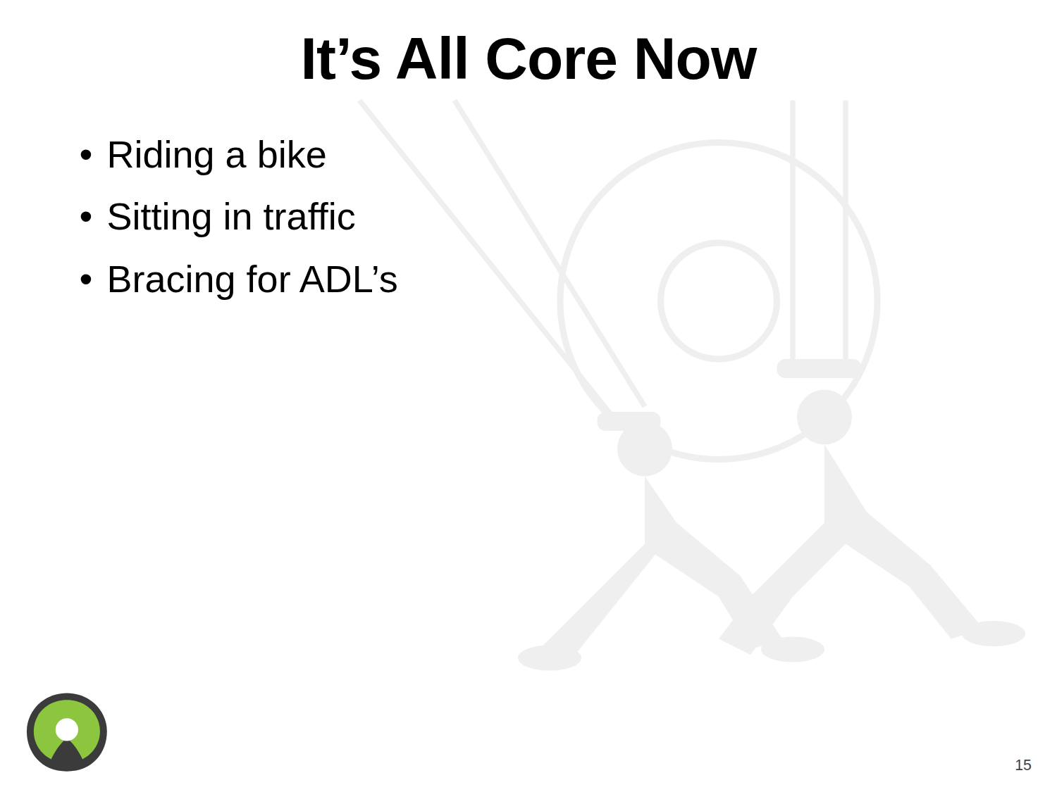It’s All Core Now
Riding a bike
Sitting in traffic
Bracing for ADL’s
15